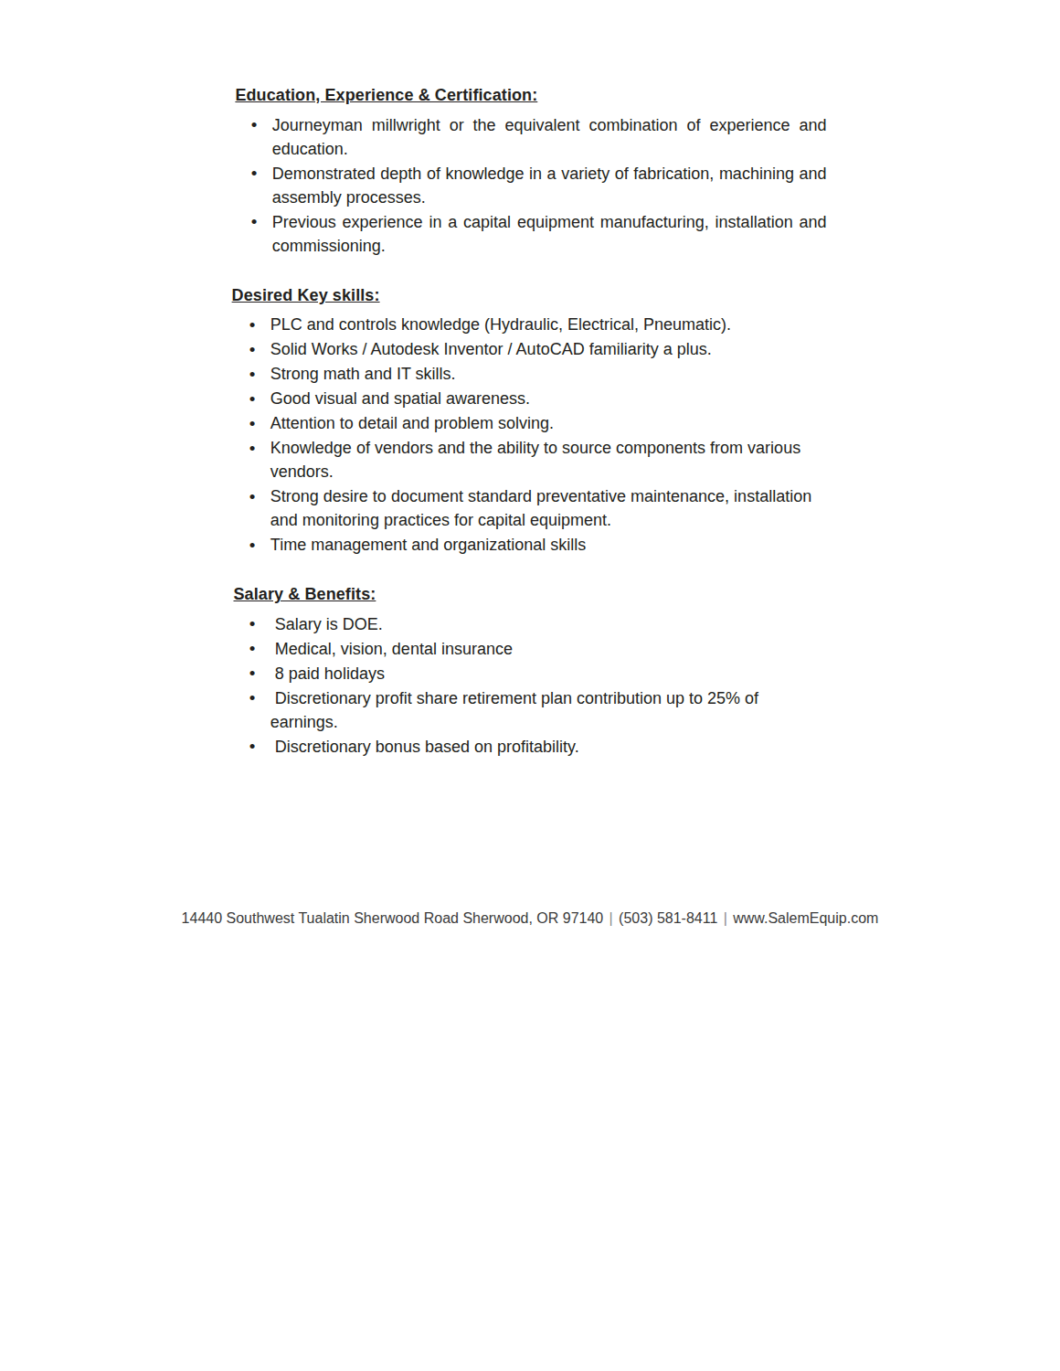Education, Experience & Certification:
Journeyman millwright or the equivalent combination of experience and education.
Demonstrated depth of knowledge in a variety of fabrication, machining and assembly processes.
Previous experience in a capital equipment manufacturing, installation and commissioning.
Desired Key skills:
PLC and controls knowledge (Hydraulic, Electrical, Pneumatic).
Solid Works / Autodesk Inventor / AutoCAD familiarity a plus.
Strong math and IT skills.
Good visual and spatial awareness.
Attention to detail and problem solving.
Knowledge of vendors and the ability to source components from various vendors.
Strong desire to document standard preventative maintenance, installation and monitoring practices for capital equipment.
Time management and organizational skills
Salary & Benefits:
Salary is DOE.
Medical, vision, dental insurance
8 paid holidays
Discretionary profit share retirement plan contribution up to 25% of earnings.
Discretionary bonus based on profitability.
14440 Southwest Tualatin Sherwood Road Sherwood, OR 97140 | (503) 581-8411 | www.SalemEquip.com